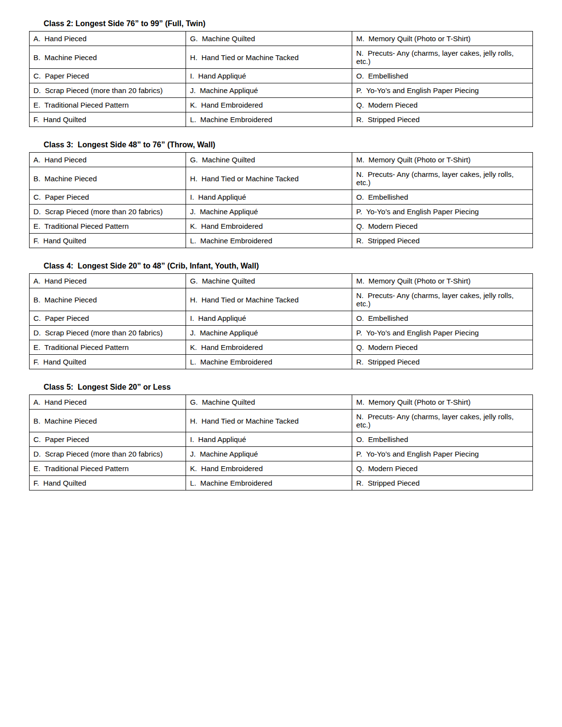Class 2: Longest Side 76” to 99” (Full, Twin)
| A. Hand Pieced | G. Machine Quilted | M. Memory Quilt (Photo or T-Shirt) |
| B. Machine Pieced | H. Hand Tied or Machine Tacked | N. Precuts- Any (charms, layer cakes, jelly rolls, etc.) |
| C. Paper Pieced | I. Hand Appliqué | O. Embellished |
| D. Scrap Pieced (more than 20 fabrics) | J. Machine Appliqué | P. Yo-Yo’s and English Paper Piecing |
| E. Traditional Pieced Pattern | K. Hand Embroidered | Q. Modern Pieced |
| F. Hand Quilted | L. Machine Embroidered | R. Stripped Pieced |
Class 3: Longest Side 48” to 76” (Throw, Wall)
| A. Hand Pieced | G. Machine Quilted | M. Memory Quilt (Photo or T-Shirt) |
| B. Machine Pieced | H. Hand Tied or Machine Tacked | N. Precuts- Any (charms, layer cakes, jelly rolls, etc.) |
| C. Paper Pieced | I. Hand Appliqué | O. Embellished |
| D. Scrap Pieced (more than 20 fabrics) | J. Machine Appliqué | P. Yo-Yo’s and English Paper Piecing |
| E. Traditional Pieced Pattern | K. Hand Embroidered | Q. Modern Pieced |
| F. Hand Quilted | L. Machine Embroidered | R. Stripped Pieced |
Class 4: Longest Side 20” to 48” (Crib, Infant, Youth, Wall)
| A. Hand Pieced | G. Machine Quilted | M. Memory Quilt (Photo or T-Shirt) |
| B. Machine Pieced | H. Hand Tied or Machine Tacked | N. Precuts- Any (charms, layer cakes, jelly rolls, etc.) |
| C. Paper Pieced | I. Hand Appliqué | O. Embellished |
| D. Scrap Pieced (more than 20 fabrics) | J. Machine Appliqué | P. Yo-Yo’s and English Paper Piecing |
| E. Traditional Pieced Pattern | K. Hand Embroidered | Q. Modern Pieced |
| F. Hand Quilted | L. Machine Embroidered | R. Stripped Pieced |
Class 5: Longest Side 20” or Less
| A. Hand Pieced | G. Machine Quilted | M. Memory Quilt (Photo or T-Shirt) |
| B. Machine Pieced | H. Hand Tied or Machine Tacked | N. Precuts- Any (charms, layer cakes, jelly rolls, etc.) |
| C. Paper Pieced | I. Hand Appliqué | O. Embellished |
| D. Scrap Pieced (more than 20 fabrics) | J. Machine Appliqué | P. Yo-Yo’s and English Paper Piecing |
| E. Traditional Pieced Pattern | K. Hand Embroidered | Q. Modern Pieced |
| F. Hand Quilted | L. Machine Embroidered | R. Stripped Pieced |